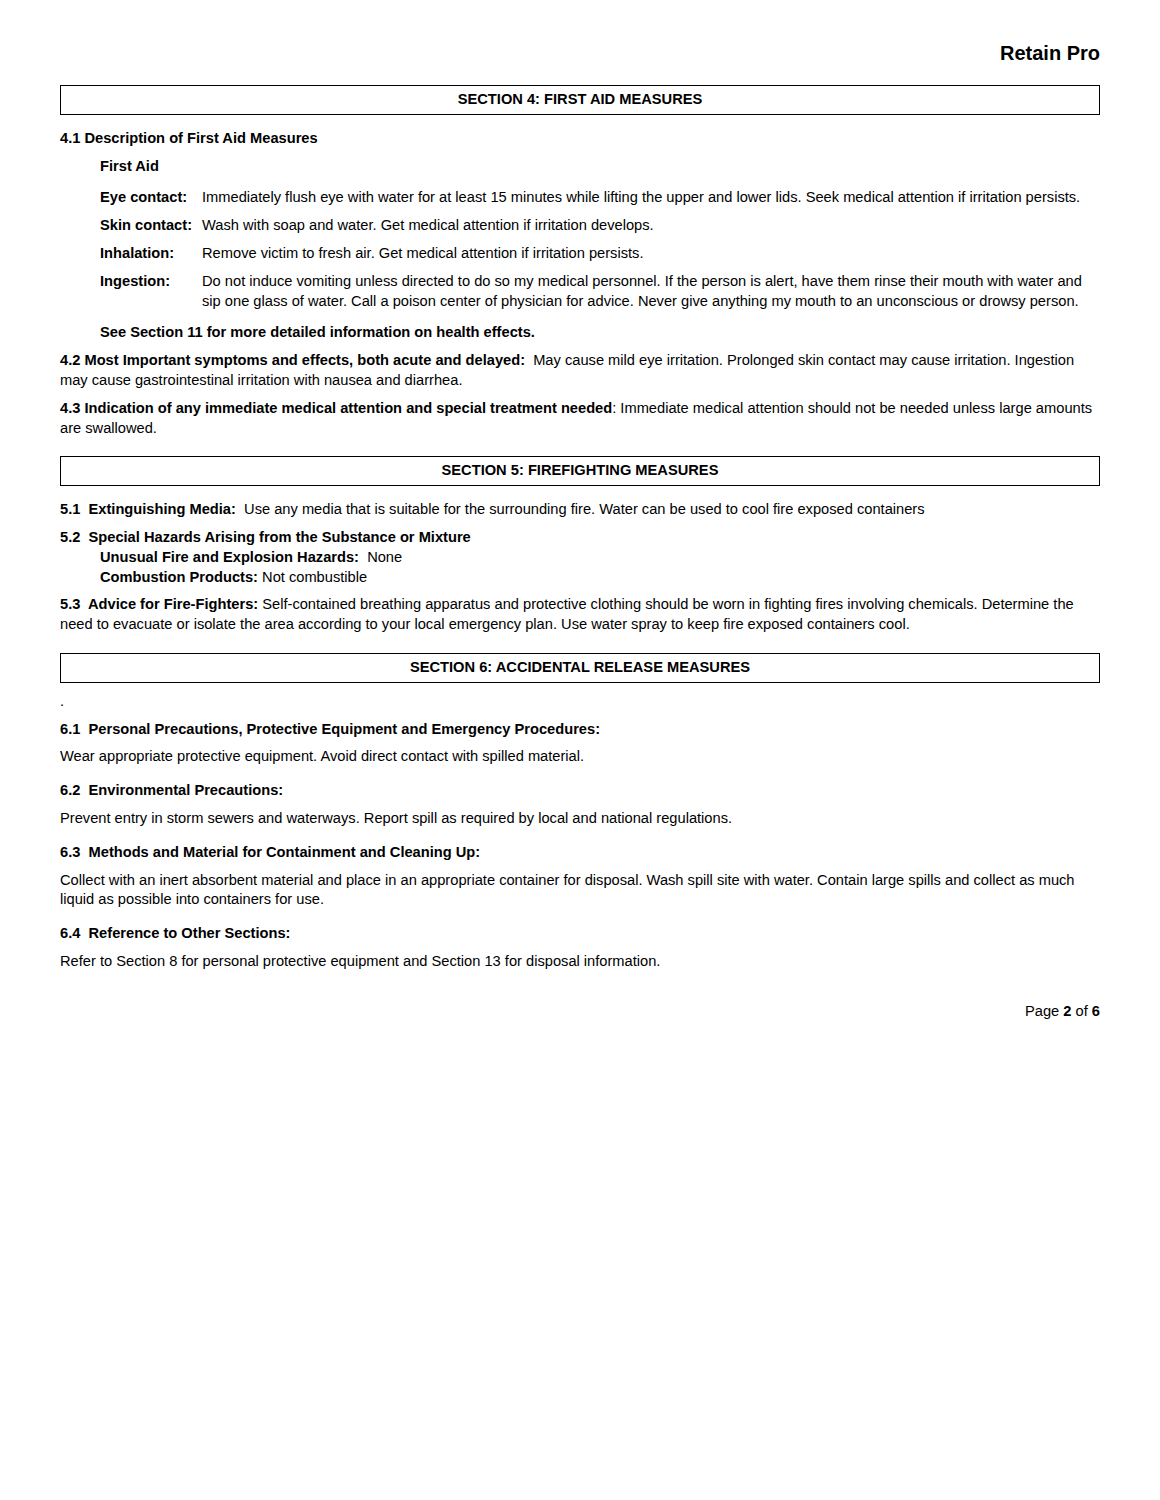Retain Pro
SECTION 4: FIRST AID MEASURES
4.1 Description of First Aid Measures
First Aid
| Eye contact: | Immediately flush eye with water for at least 15 minutes while lifting the upper and lower lids. Seek medical attention if irritation persists. |
| Skin contact: | Wash with soap and water. Get medical attention if irritation develops. |
| Inhalation: | Remove victim to fresh air. Get medical attention if irritation persists. |
| Ingestion: | Do not induce vomiting unless directed to do so my medical personnel. If the person is alert, have them rinse their mouth with water and sip one glass of water. Call a poison center of physician for advice. Never give anything my mouth to an unconscious or drowsy person. |
See Section 11 for more detailed information on health effects.
4.2 Most Important symptoms and effects, both acute and delayed: May cause mild eye irritation. Prolonged skin contact may cause irritation. Ingestion may cause gastrointestinal irritation with nausea and diarrhea.
4.3 Indication of any immediate medical attention and special treatment needed: Immediate medical attention should not be needed unless large amounts are swallowed.
SECTION 5: FIREFIGHTING MEASURES
5.1 Extinguishing Media: Use any media that is suitable for the surrounding fire. Water can be used to cool fire exposed containers
5.2 Special Hazards Arising from the Substance or Mixture
Unusual Fire and Explosion Hazards: None
Combustion Products: Not combustible
5.3 Advice for Fire-Fighters: Self-contained breathing apparatus and protective clothing should be worn in fighting fires involving chemicals. Determine the need to evacuate or isolate the area according to your local emergency plan. Use water spray to keep fire exposed containers cool.
SECTION 6: ACCIDENTAL RELEASE MEASURES
.
6.1 Personal Precautions, Protective Equipment and Emergency Procedures:
Wear appropriate protective equipment. Avoid direct contact with spilled material.
6.2 Environmental Precautions:
Prevent entry in storm sewers and waterways. Report spill as required by local and national regulations.
6.3 Methods and Material for Containment and Cleaning Up:
Collect with an inert absorbent material and place in an appropriate container for disposal. Wash spill site with water. Contain large spills and collect as much liquid as possible into containers for use.
6.4 Reference to Other Sections:
Refer to Section 8 for personal protective equipment and Section 13 for disposal information.
Page 2 of 6